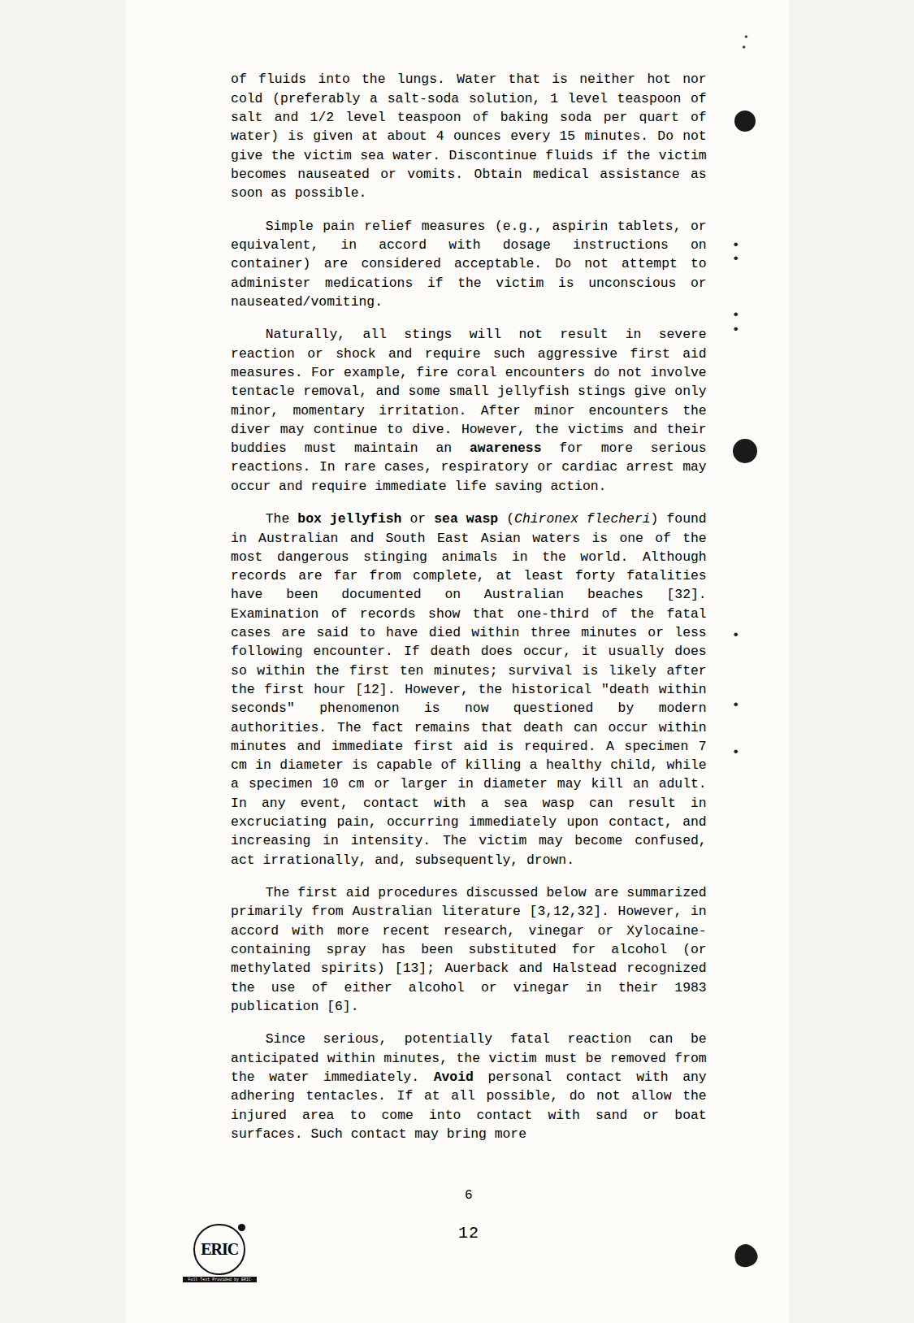•
•
•
•
•
•
•
•
•
of fluids into the lungs. Water that is neither hot nor cold (preferably a salt-soda solution, 1 level teaspoon of salt and 1/2 level teaspoon of baking soda per quart of water) is given at about 4 ounces every 15 minutes. Do not give the victim sea water. Discontinue fluids if the victim becomes nauseated or vomits. Obtain medical assistance as soon as possible.
Simple pain relief measures (e.g., aspirin tablets, or equivalent, in accord with dosage instructions on container) are considered acceptable. Do not attempt to administer medications if the victim is unconscious or nauseated/vomiting.
Naturally, all stings will not result in severe reaction or shock and require such aggressive first aid measures. For example, fire coral encounters do not involve tentacle removal, and some small jellyfish stings give only minor, momentary irritation. After minor encounters the diver may continue to dive. However, the victims and their buddies must maintain an awareness for more serious reactions. In rare cases, respiratory or cardiac arrest may occur and require immediate life saving action.
The box jellyfish or sea wasp (Chironex flecheri) found in Australian and South East Asian waters is one of the most dangerous stinging animals in the world. Although records are far from complete, at least forty fatalities have been documented on Australian beaches [32]. Examination of records show that one-third of the fatal cases are said to have died within three minutes or less following encounter. If death does occur, it usually does so within the first ten minutes; survival is likely after the first hour [12]. However, the historical "death within seconds" phenomenon is now questioned by modern authorities. The fact remains that death can occur within minutes and immediate first aid is required. A specimen 7 cm in diameter is capable of killing a healthy child, while a specimen 10 cm or larger in diameter may kill an adult. In any event, contact with a sea wasp can result in excruciating pain, occurring immediately upon contact, and increasing in intensity. The victim may become confused, act irrationally, and, subsequently, drown.
The first aid procedures discussed below are summarized primarily from Australian literature [3,12,32]. However, in accord with more recent research, vinegar or Xylocaine-containing spray has been substituted for alcohol (or methylated spirits) [13]; Auerback and Halstead recognized the use of either alcohol or vinegar in their 1983 publication [6].
Since serious, potentially fatal reaction can be anticipated within minutes, the victim must be removed from the water immediately. Avoid personal contact with any adhering tentacles. If at all possible, do not allow the injured area to come into contact with sand or boat surfaces. Such contact may bring more
6
12
ERIC
Full Text Provided by ERIC